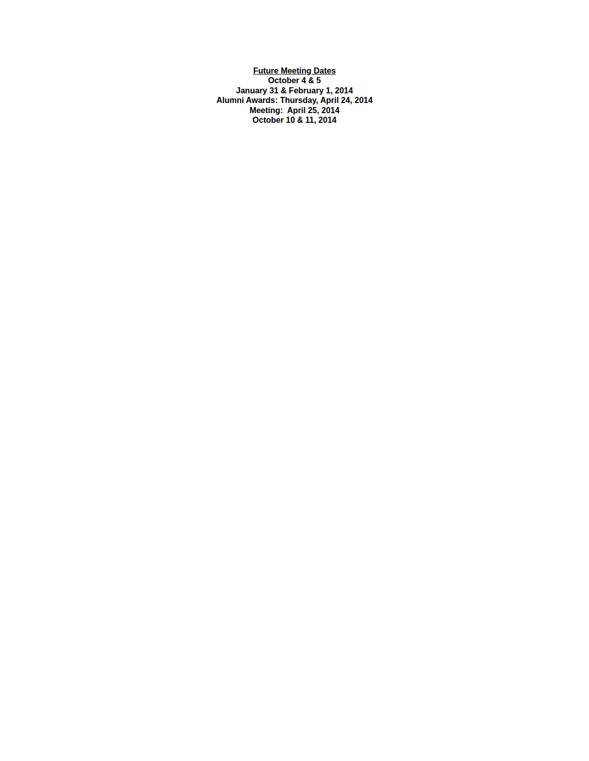Future Meeting Dates
October 4 & 5
January 31 & February 1, 2014
Alumni Awards: Thursday, April 24, 2014
Meeting: April 25, 2014
October 10 & 11, 2014